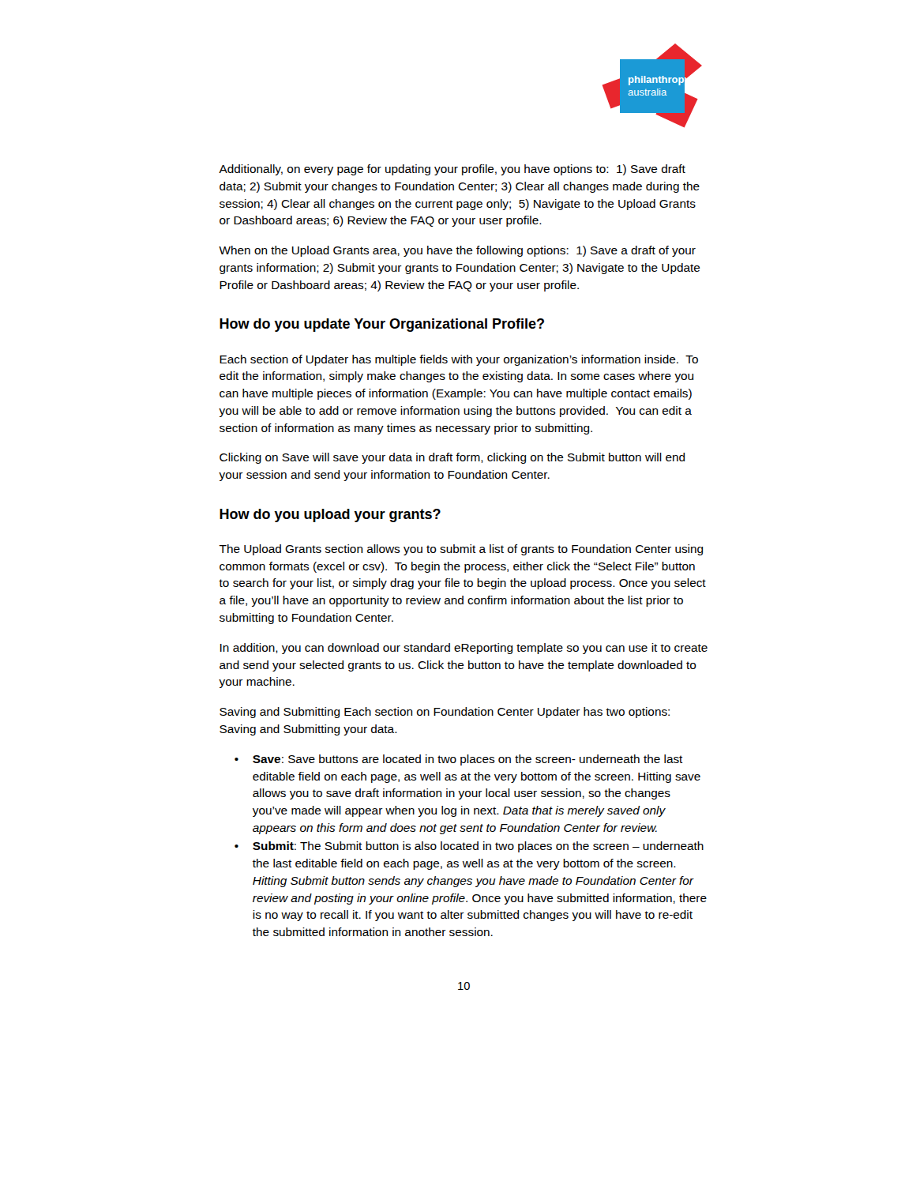philanthropy australia
Additionally, on every page for updating your profile, you have options to: 1) Save draft data; 2) Submit your changes to Foundation Center; 3) Clear all changes made during the session; 4) Clear all changes on the current page only; 5) Navigate to the Upload Grants or Dashboard areas; 6) Review the FAQ or your user profile.
When on the Upload Grants area, you have the following options: 1) Save a draft of your grants information; 2) Submit your grants to Foundation Center; 3) Navigate to the Update Profile or Dashboard areas; 4) Review the FAQ or your user profile.
How do you update Your Organizational Profile?
Each section of Updater has multiple fields with your organization’s information inside. To edit the information, simply make changes to the existing data. In some cases where you can have multiple pieces of information (Example: You can have multiple contact emails) you will be able to add or remove information using the buttons provided. You can edit a section of information as many times as necessary prior to submitting.
Clicking on Save will save your data in draft form, clicking on the Submit button will end your session and send your information to Foundation Center.
How do you upload your grants?
The Upload Grants section allows you to submit a list of grants to Foundation Center using common formats (excel or csv). To begin the process, either click the “Select File” button to search for your list, or simply drag your file to begin the upload process. Once you select a file, you’ll have an opportunity to review and confirm information about the list prior to submitting to Foundation Center.
In addition, you can download our standard eReporting template so you can use it to create and send your selected grants to us. Click the button to have the template downloaded to your machine.
Saving and Submitting Each section on Foundation Center Updater has two options: Saving and Submitting your data.
Save: Save buttons are located in two places on the screen- underneath the last editable field on each page, as well as at the very bottom of the screen. Hitting save allows you to save draft information in your local user session, so the changes you’ve made will appear when you log in next. Data that is merely saved only appears on this form and does not get sent to Foundation Center for review.
Submit: The Submit button is also located in two places on the screen – underneath the last editable field on each page, as well as at the very bottom of the screen. Hitting Submit button sends any changes you have made to Foundation Center for review and posting in your online profile. Once you have submitted information, there is no way to recall it. If you want to alter submitted changes you will have to re-edit the submitted information in another session.
10